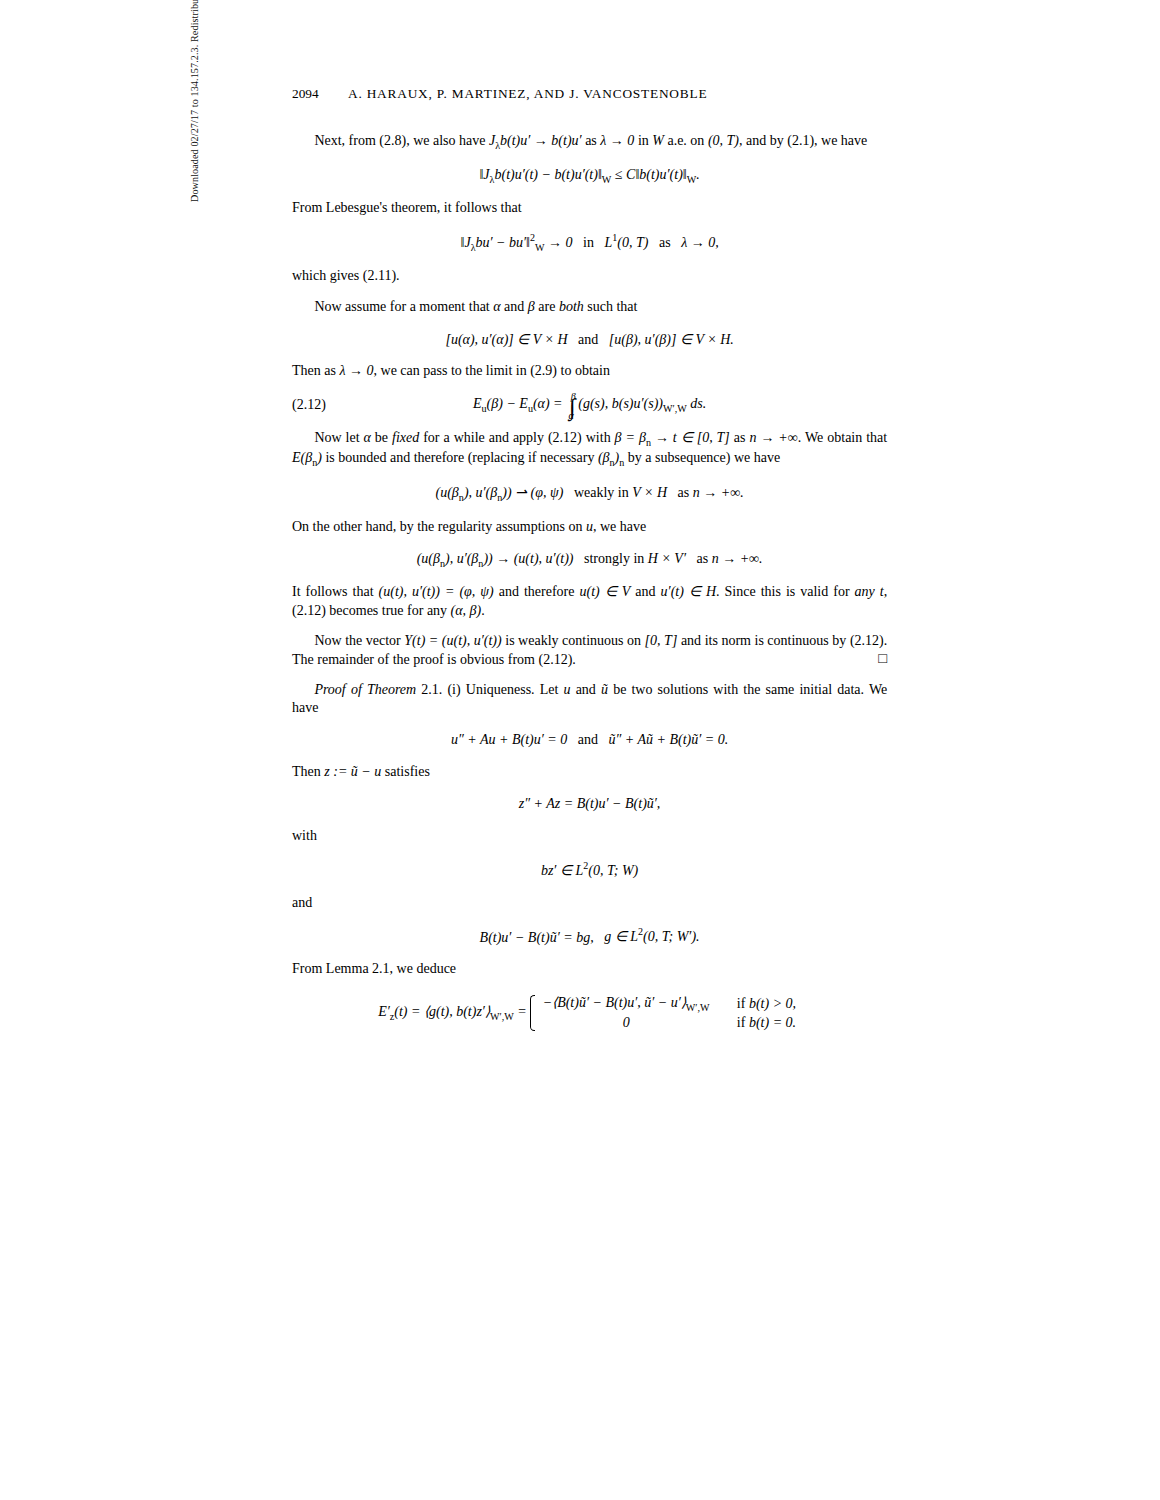Downloaded 02/27/17 to 134.157.2.3. Redistribution subject to SIAM license or copyright; see http://www.siam.org/journals/ojsa.php
2094 A. HARAUX, P. MARTINEZ, AND J. VANCOSTENOBLE
Next, from (2.8), we also have Jλb(t)u′ → b(t)u′ as λ → 0 in W a.e. on (0, T), and by (2.1), we have
‖Jλb(t)u′(t) − b(t)u′(t)‖W ≤ C‖b(t)u′(t)‖W.
From Lebesgue's theorem, it follows that
‖Jλbu′ − bu′‖2W → 0 in L1(0, T) as λ → 0,
which gives (2.11).
Now assume for a moment that α and β are both such that
[u(α), u′(α)] ∈ V × H and [u(β), u′(β)] ∈ V × H.
Then as λ → 0, we can pass to the limit in (2.9) to obtain
(2.12) Eu(β) − Eu(α) = ∫βα(g(s), b(s)u′(s))W′,W ds.
Now let α be fixed for a while and apply (2.12) with β = βn → t ∈ [0, T] as n → +∞. We obtain that E(βn) is bounded and therefore (replacing if necessary (βn)n by a subsequence) we have
(u(βn), u′(βn)) ⇀ (φ, ψ) weakly in V × H as n → +∞.
On the other hand, by the regularity assumptions on u, we have
(u(βn), u′(βn)) → (u(t), u′(t)) strongly in H × V′ as n → +∞.
It follows that (u(t), u′(t)) = (φ, ψ) and therefore u(t) ∈ V and u′(t) ∈ H. Since this is valid for any t, (2.12) becomes true for any (α, β).
Now the vector Y(t) = (u(t), u′(t)) is weakly continuous on [0, T] and its norm is continuous by (2.12). The remainder of the proof is obvious from (2.12). □
Proof of Theorem 2.1. (i) Uniqueness. Let u and ũ be two solutions with the same initial data. We have
u″ + Au + B(t)u′ = 0 and ũ″ + Aũ + B(t)ũ′ = 0.
Then z := ũ − u satisfies
z″ + Az = B(t)u′ − B(t)ũ′,
with
bz′ ∈ L2(0, T; W)
and
B(t)u′ − B(t)ũ′ = bg, g ∈ L2(0, T; W′).
From Lemma 2.1, we deduce
E′z(t) = ⟨g(t), b(t)z′⟩W′,W =
| −⟨B(t)ũ′ − B(t)u′, ũ′ − u′⟩ W′,W | if b(t) > 0, |
| 0 | if b(t) = 0. |